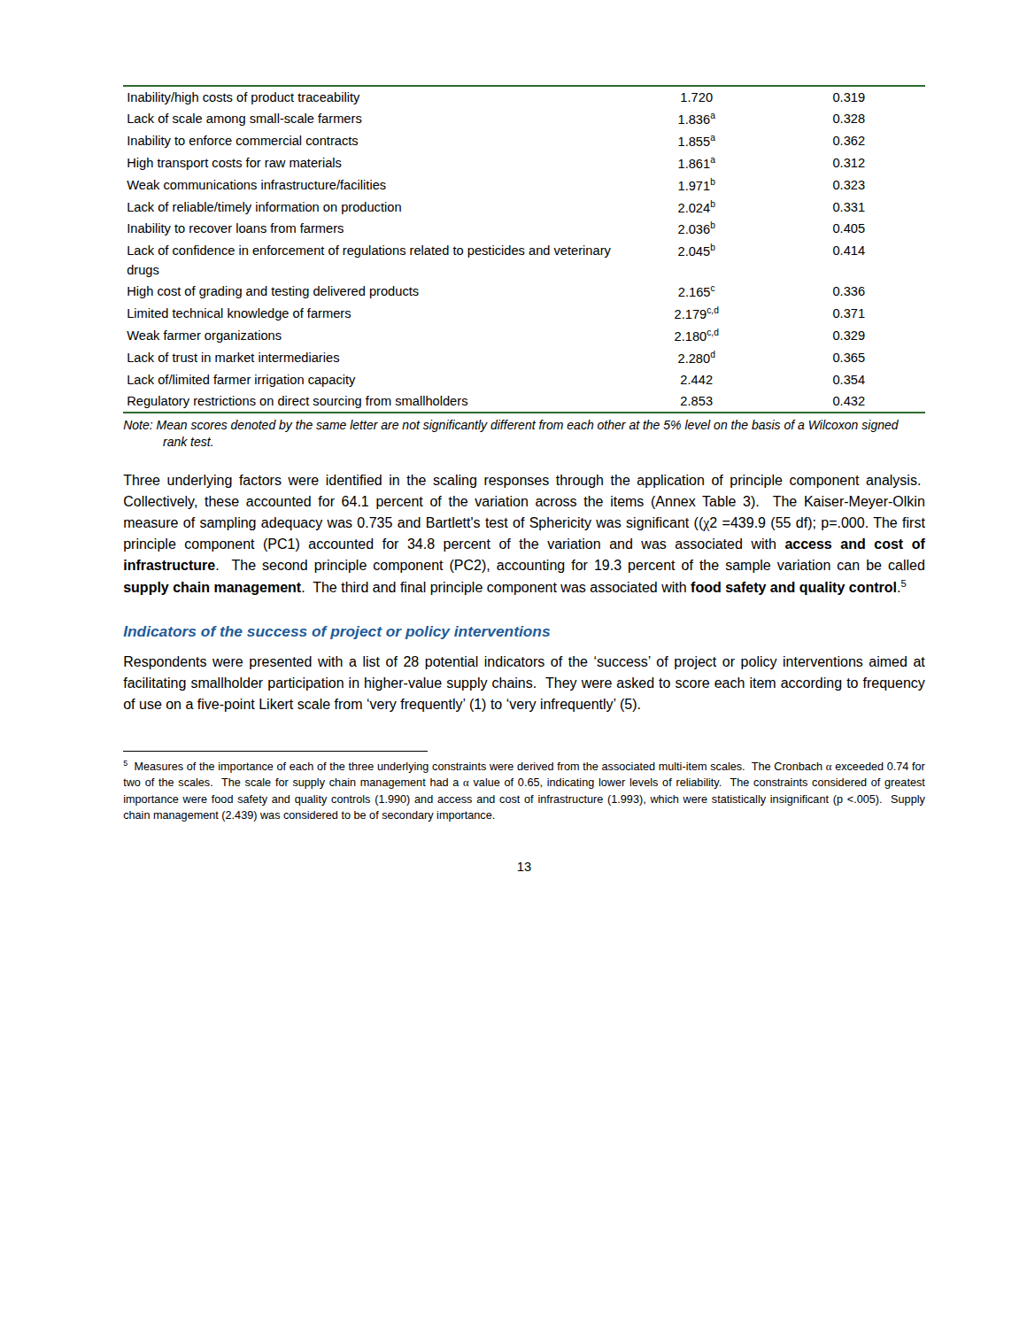| Inability/high costs of product traceability | 1.720 | 0.319 |
| Lack of scale among small-scale farmers | 1.836 a | 0.328 |
| Inability to enforce commercial contracts | 1.855 a | 0.362 |
| High transport costs for raw materials | 1.861 a | 0.312 |
| Weak communications infrastructure/facilities | 1.971 b | 0.323 |
| Lack of reliable/timely information on production | 2.024 b | 0.331 |
| Inability to recover loans from farmers | 2.036 b | 0.405 |
| Lack of confidence in enforcement of regulations related to pesticides and veterinary drugs | 2.045 b | 0.414 |
| High cost of grading and testing delivered products | 2.165 c | 0.336 |
| Limited technical knowledge of farmers | 2.179 c,d | 0.371 |
| Weak farmer organizations | 2.180 c,d | 0.329 |
| Lack of trust in market intermediaries | 2.280 d | 0.365 |
| Lack of/limited farmer irrigation capacity | 2.442 | 0.354 |
| Regulatory restrictions on direct sourcing from smallholders | 2.853 | 0.432 |
Note: Mean scores denoted by the same letter are not significantly different from each other at the 5% level on the basis of a Wilcoxon signed rank test.
Three underlying factors were identified in the scaling responses through the application of principle component analysis. Collectively, these accounted for 64.1 percent of the variation across the items (Annex Table 3). The Kaiser-Meyer-Olkin measure of sampling adequacy was 0.735 and Bartlett's test of Sphericity was significant ((χ2 =439.9 (55 df); p=.000. The first principle component (PC1) accounted for 34.8 percent of the variation and was associated with access and cost of infrastructure. The second principle component (PC2), accounting for 19.3 percent of the sample variation can be called supply chain management. The third and final principle component was associated with food safety and quality control.5
Indicators of the success of project or policy interventions
Respondents were presented with a list of 28 potential indicators of the ‘success’ of project or policy interventions aimed at facilitating smallholder participation in higher-value supply chains. They were asked to score each item according to frequency of use on a five-point Likert scale from ‘very frequently’ (1) to ‘very infrequently’ (5).
5 Measures of the importance of each of the three underlying constraints were derived from the associated multi-item scales. The Cronbach α exceeded 0.74 for two of the scales. The scale for supply chain management had a α value of 0.65, indicating lower levels of reliability. The constraints considered of greatest importance were food safety and quality controls (1.990) and access and cost of infrastructure (1.993), which were statistically insignificant (p <.005). Supply chain management (2.439) was considered to be of secondary importance.
13